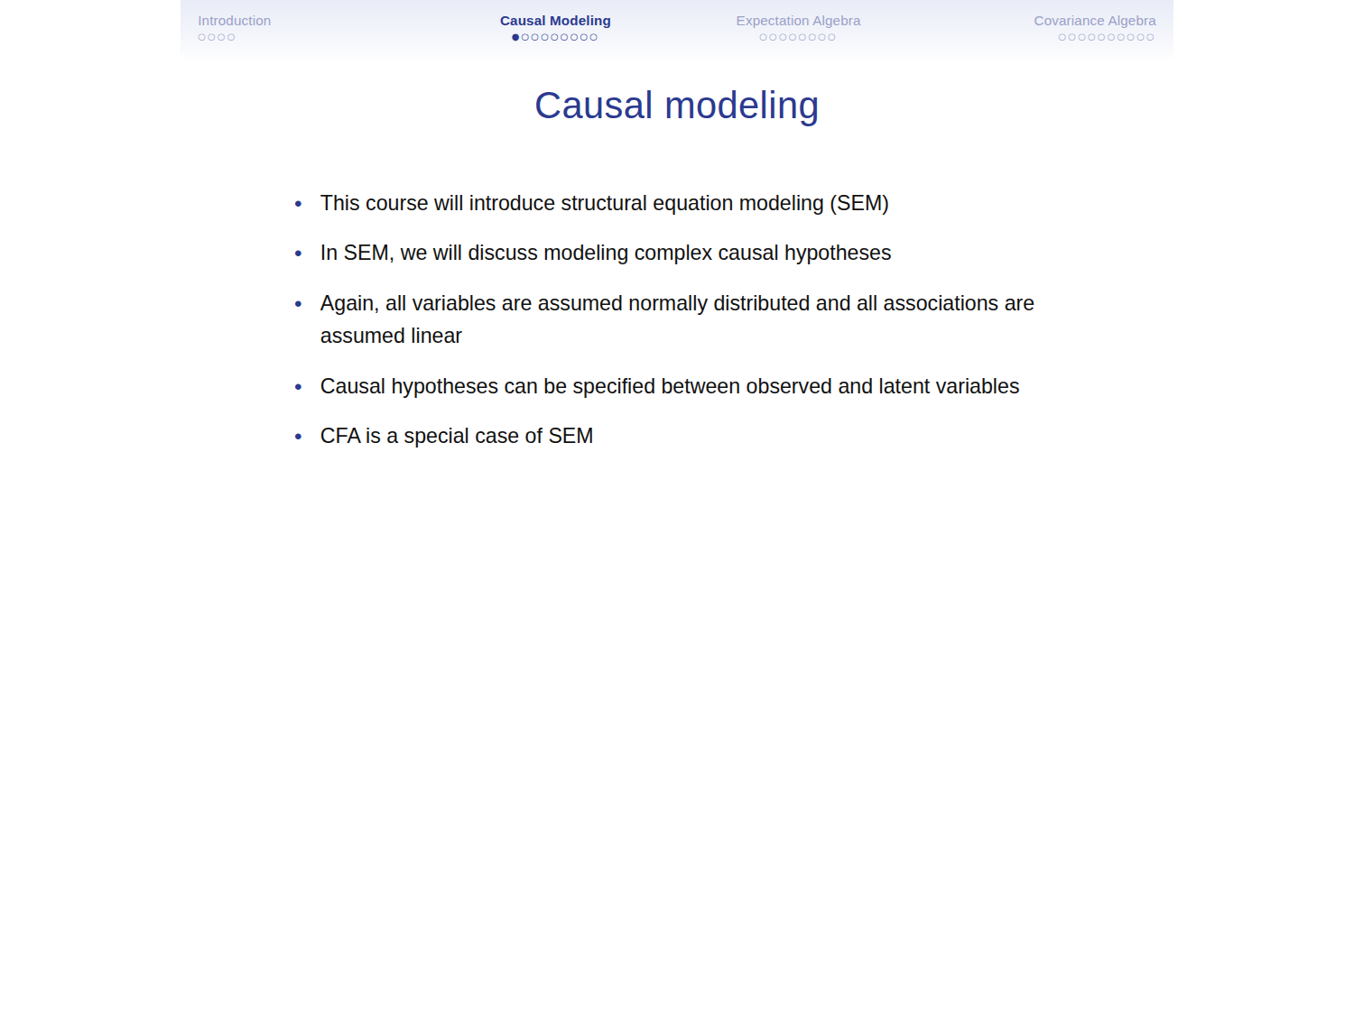Introduction ○○○○
Causal Modeling ●○○○○○○○○
Expectation Algebra ○○○○○○○○
Covariance Algebra ○○○○○○○○○○
Causal modeling
This course will introduce structural equation modeling (SEM)
In SEM, we will discuss modeling complex causal hypotheses
Again, all variables are assumed normally distributed and all associations are assumed linear
Causal hypotheses can be specified between observed and latent variables
CFA is a special case of SEM